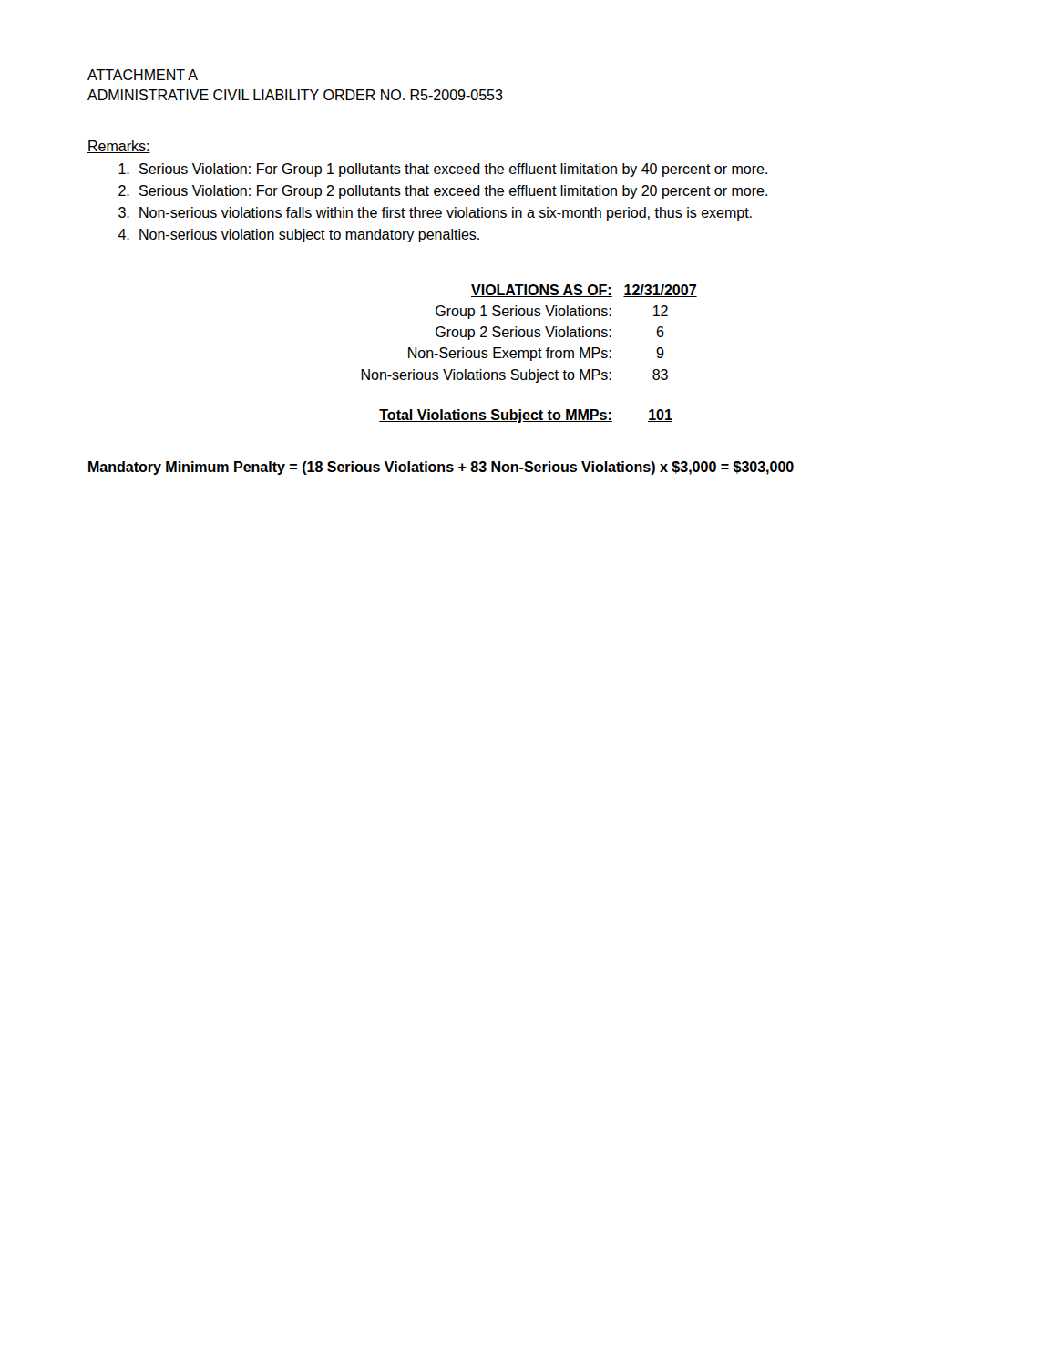ATTACHMENT A
ADMINISTRATIVE CIVIL LIABILITY ORDER NO. R5-2009-0553
Remarks:
Serious Violation: For Group 1 pollutants that exceed the effluent limitation by 40 percent or more.
Serious Violation: For Group 2 pollutants that exceed the effluent limitation by 20 percent or more.
Non-serious violations falls within the first three violations in a six-month period, thus is exempt.
Non-serious violation subject to mandatory penalties.
| VIOLATIONS AS OF: | 12/31/2007 |
| Group 1 Serious Violations: | 12 |
| Group 2 Serious Violations: | 6 |
| Non-Serious Exempt from MPs: | 9 |
| Non-serious Violations Subject to MPs: | 83 |
| Total Violations Subject to MMPs: | 101 |
Mandatory Minimum Penalty = (18 Serious Violations + 83 Non-Serious Violations) x $3,000 = $303,000